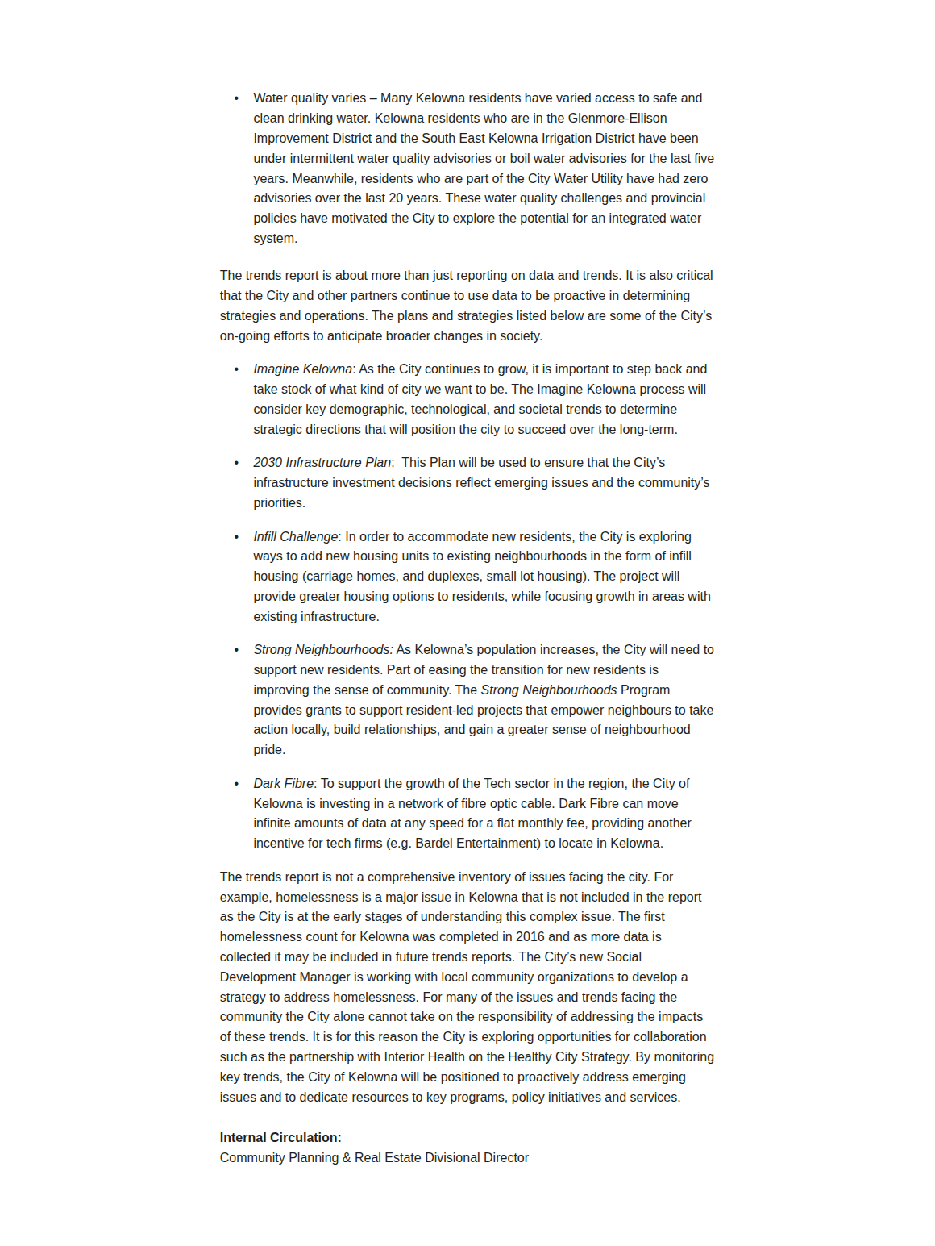Water quality varies – Many Kelowna residents have varied access to safe and clean drinking water. Kelowna residents who are in the Glenmore-Ellison Improvement District and the South East Kelowna Irrigation District have been under intermittent water quality advisories or boil water advisories for the last five years. Meanwhile, residents who are part of the City Water Utility have had zero advisories over the last 20 years. These water quality challenges and provincial policies have motivated the City to explore the potential for an integrated water system.
The trends report is about more than just reporting on data and trends. It is also critical that the City and other partners continue to use data to be proactive in determining strategies and operations. The plans and strategies listed below are some of the City’s on-going efforts to anticipate broader changes in society.
Imagine Kelowna: As the City continues to grow, it is important to step back and take stock of what kind of city we want to be. The Imagine Kelowna process will consider key demographic, technological, and societal trends to determine strategic directions that will position the city to succeed over the long-term.
2030 Infrastructure Plan: This Plan will be used to ensure that the City’s infrastructure investment decisions reflect emerging issues and the community’s priorities.
Infill Challenge: In order to accommodate new residents, the City is exploring ways to add new housing units to existing neighbourhoods in the form of infill housing (carriage homes, and duplexes, small lot housing). The project will provide greater housing options to residents, while focusing growth in areas with existing infrastructure.
Strong Neighbourhoods: As Kelowna’s population increases, the City will need to support new residents. Part of easing the transition for new residents is improving the sense of community. The Strong Neighbourhoods Program provides grants to support resident-led projects that empower neighbours to take action locally, build relationships, and gain a greater sense of neighbourhood pride.
Dark Fibre: To support the growth of the Tech sector in the region, the City of Kelowna is investing in a network of fibre optic cable. Dark Fibre can move infinite amounts of data at any speed for a flat monthly fee, providing another incentive for tech firms (e.g. Bardel Entertainment) to locate in Kelowna.
The trends report is not a comprehensive inventory of issues facing the city. For example, homelessness is a major issue in Kelowna that is not included in the report as the City is at the early stages of understanding this complex issue. The first homelessness count for Kelowna was completed in 2016 and as more data is collected it may be included in future trends reports. The City’s new Social Development Manager is working with local community organizations to develop a strategy to address homelessness. For many of the issues and trends facing the community the City alone cannot take on the responsibility of addressing the impacts of these trends. It is for this reason the City is exploring opportunities for collaboration such as the partnership with Interior Health on the Healthy City Strategy. By monitoring key trends, the City of Kelowna will be positioned to proactively address emerging issues and to dedicate resources to key programs, policy initiatives and services.
Internal Circulation:
Community Planning & Real Estate Divisional Director